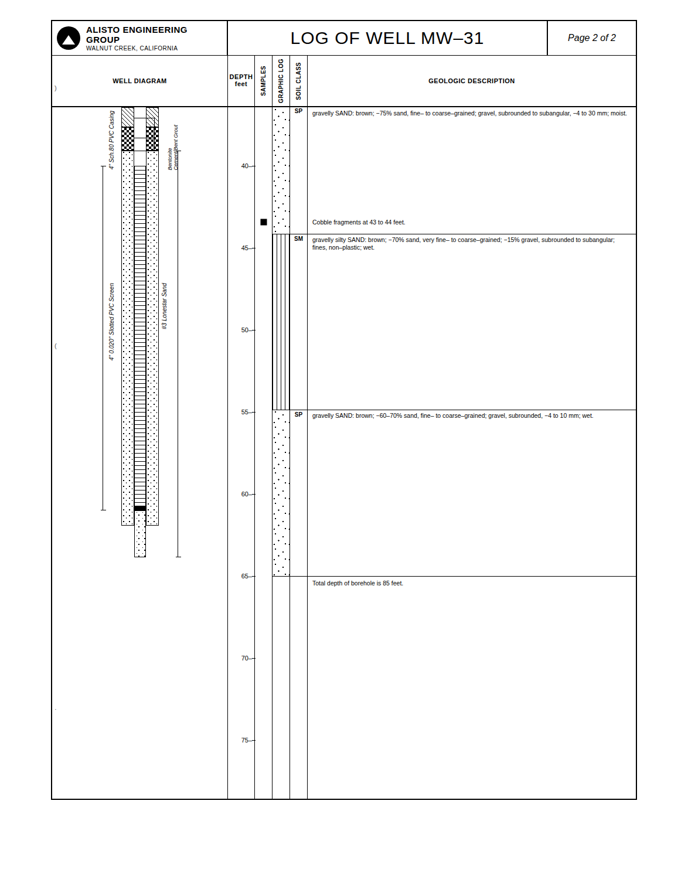)
(
·
ALISTO ENGINEERING GROUP
WALNUT CREEK, CALIFORNIA
LOG OF WELL MW–31
Page 2 of 2
WELL DIAGRAM
DEPTH
feet
SAMPLES
GRAPHIC LOG
SOIL CLASS
GEOLOGIC DESCRIPTION
4" Sch.80 PVC Casing
4" 0.020" Slotted PVC Screen
#3 Lonestar Sand
Bentonite
Cement/Bent Grout
40–
45–
50–
55–
60–
65–
70–
75–
SP
SM
SP
gravelly SAND: brown; −75% sand, fine– to coarse–grained; gravel, subrounded to subangular, −4 to 30 mm; moist.
Cobble fragments at 43 to 44 feet.
gravelly silty SAND: brown; −70% sand, very fine– to coarse–grained; −15% gravel, subrounded to subangular; fines, non–plastic; wet.
gravelly SAND: brown; −60–70% sand, fine– to coarse–grained; gravel, subrounded, −4 to 10 mm; wet.
Total depth of borehole is 85 feet.